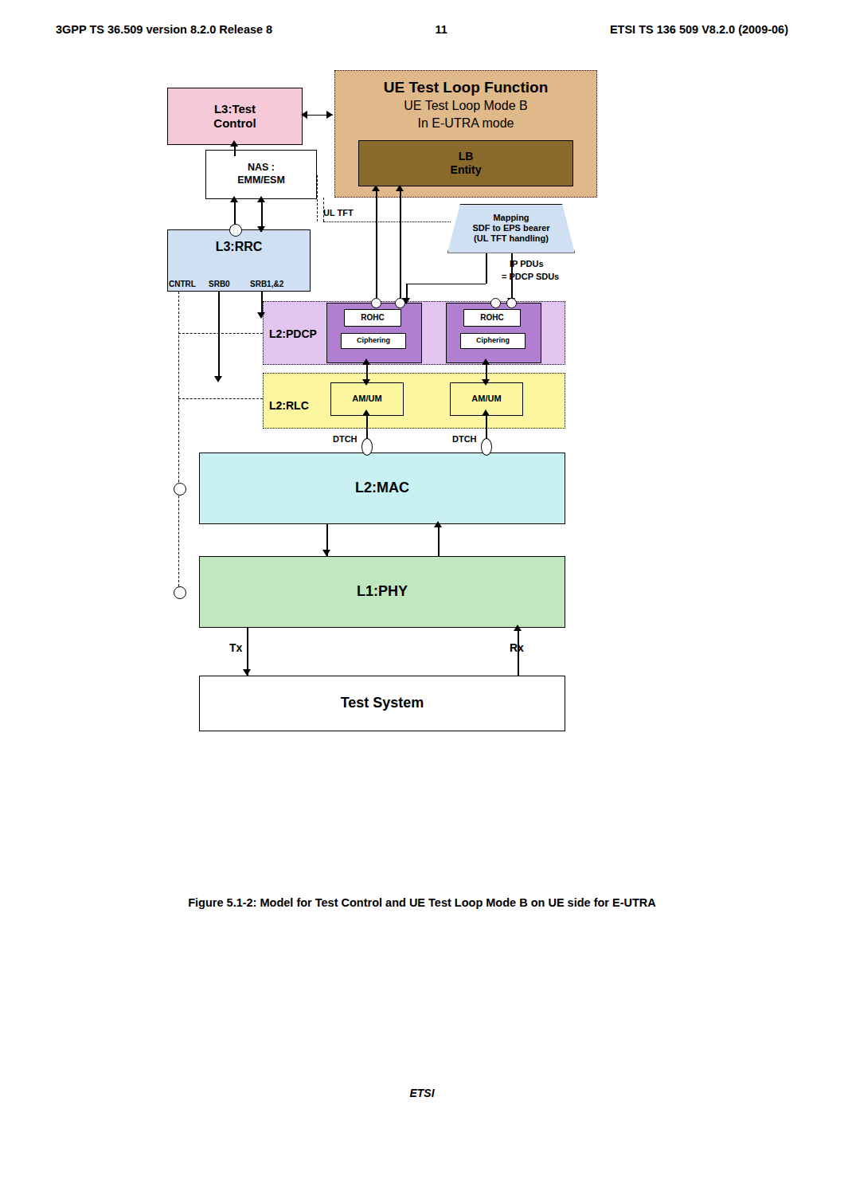3GPP TS 36.509 version 8.2.0 Release 8
11
ETSI TS 136 509 V8.2.0 (2009-06)
L3:Test
Control
UE Test Loop Function
UE Test Loop Mode B
In E-UTRA mode
LB
Entity
NAS :
EMM/ESM
L3:RRC
CNTRL
SRB0
SRB1,&2
Mapping
SDF to EPS bearer
(UL TFT handling)
UL TFT
IP PDUs
= PDCP SDUs
L2:PDCP
ROHC
Ciphering
ROHC
Ciphering
L2:RLC
AM/UM
AM/UM
DTCH
DTCH
L2:MAC
L1:PHY
Test System
Tx
Rx
Figure 5.1-2: Model for Test Control and UE Test Loop Mode B on UE side for E-UTRA
ETSI